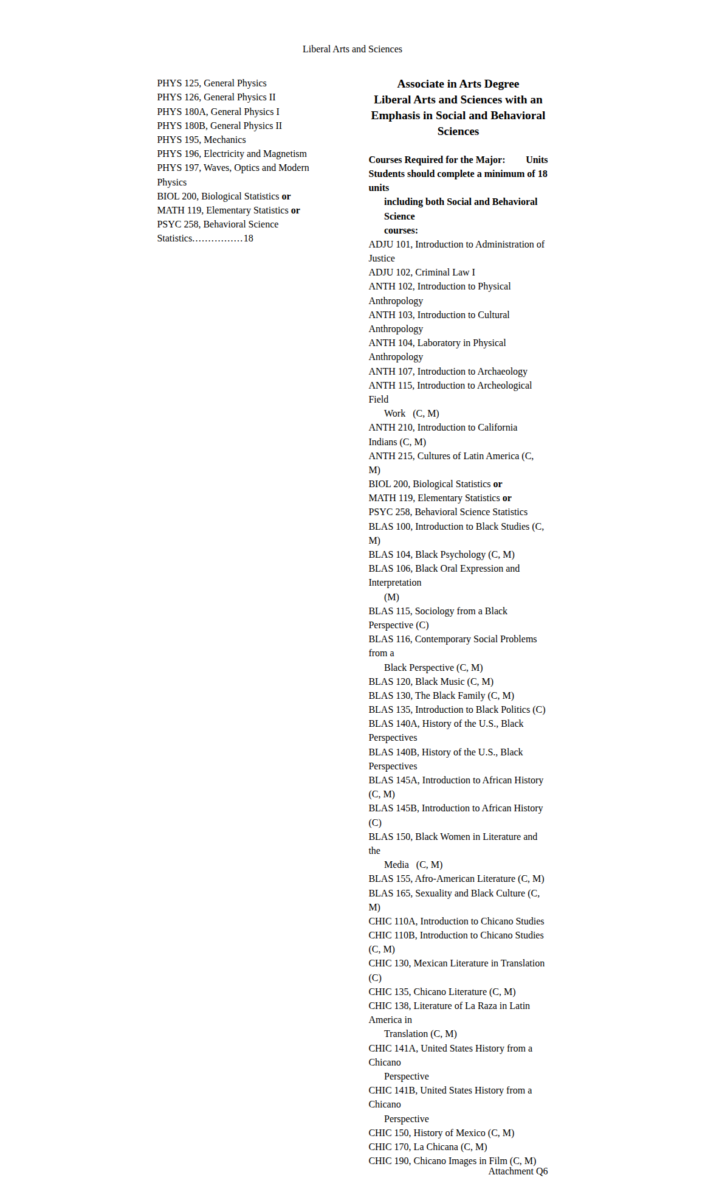Liberal Arts and Sciences
PHYS 125, General Physics
PHYS 126, General Physics II
PHYS 180A, General Physics I
PHYS 180B, General Physics II
PHYS 195, Mechanics
PHYS 196, Electricity and Magnetism
PHYS 197, Waves, Optics and Modern Physics
BIOL 200, Biological Statistics or
MATH 119, Elementary Statistics or
PSYC 258, Behavioral Science Statistics................ 18
Associate in Arts Degree
Liberal Arts and Sciences with an
Emphasis in Social and Behavioral
Sciences
Courses Required for the Major: Units
Students should complete a minimum of 18 units including both Social and Behavioral Science courses:
ADJU 101, Introduction to Administration of Justice
ADJU 102, Criminal Law I
ANTH 102, Introduction to Physical Anthropology
ANTH 103, Introduction to Cultural Anthropology
ANTH 104, Laboratory in Physical Anthropology
ANTH 107, Introduction to Archaeology
ANTH 115, Introduction to Archeological Field
Work (C, M)
ANTH 210, Introduction to California Indians (C, M)
ANTH 215, Cultures of Latin America (C, M)
BIOL 200, Biological Statistics or
MATH 119, Elementary Statistics or
PSYC 258, Behavioral Science Statistics
BLAS 100, Introduction to Black Studies (C, M)
BLAS 104, Black Psychology (C, M)
BLAS 106, Black Oral Expression and Interpretation
(M)
BLAS 115, Sociology from a Black Perspective (C)
BLAS 116, Contemporary Social Problems from a
Black Perspective (C, M)
BLAS 120, Black Music (C, M)
BLAS 130, The Black Family (C, M)
BLAS 135, Introduction to Black Politics (C)
BLAS 140A, History of the U.S., Black Perspectives
BLAS 140B, History of the U.S., Black Perspectives
BLAS 145A, Introduction to African History (C, M)
BLAS 145B, Introduction to African History (C)
BLAS 150, Black Women in Literature and the
Media (C, M)
BLAS 155, Afro-American Literature (C, M)
BLAS 165, Sexuality and Black Culture (C, M)
CHIC 110A, Introduction to Chicano Studies
CHIC 110B, Introduction to Chicano Studies (C, M)
CHIC 130, Mexican Literature in Translation (C)
CHIC 135, Chicano Literature (C, M)
CHIC 138, Literature of La Raza in Latin America in
Translation (C, M)
CHIC 141A, United States History from a Chicano
Perspective
CHIC 141B, United States History from a Chicano
Perspective
CHIC 150, History of Mexico (C, M)
CHIC 170, La Chicana (C, M)
CHIC 190, Chicano Images in Film (C, M)
Attachment Q6